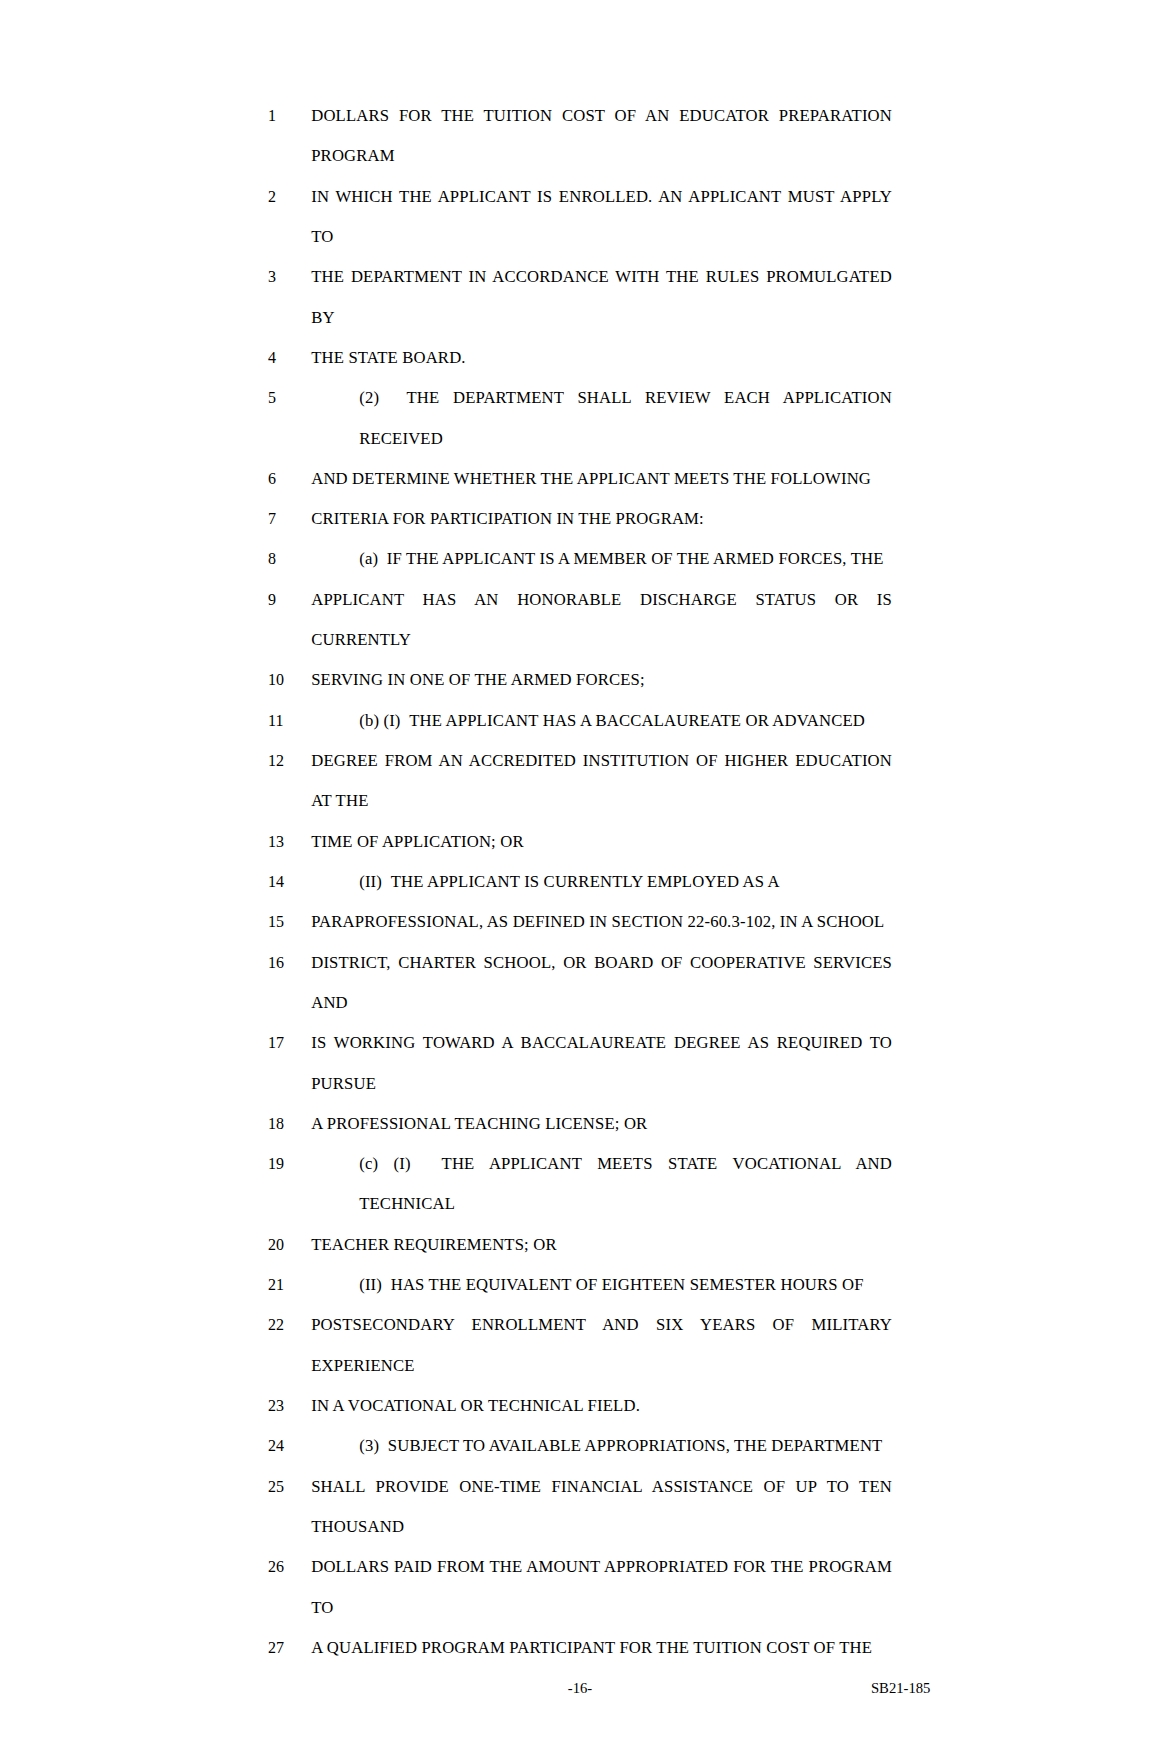1
DOLLARS FOR THE TUITION COST OF AN EDUCATOR PREPARATION PROGRAM
2
IN WHICH THE APPLICANT IS ENROLLED. A N APPLICANT MUST APPLY TO
3
THE DEPARTMENT IN ACCORDANCE WITH THE RULES PROMULGATED BY
4
THE STATE BOARD.
5
(2) THE DEPARTMENT SHALL REVIEW EACH APPLICATION RECEIVED
6
AND DETERMINE WHETHER THE APPLICANT MEETS THE FOLLOWING
7
CRITERIA FOR PARTICIPATION IN THE PROGRAM:
8
(a) IF THE APPLICANT IS A MEMBER OF THE ARMED FORCES, THE
9
APPLICANT HAS AN HONORABLE DISCHARGE STATUS OR IS CURRENTLY
10
SERVING IN ONE OF THE ARMED FORCES;
11
(b) (I) THE APPLICANT HAS A BACCALAUREATE OR ADVANCED
12
DEGREE FROM AN ACCREDITED INSTITUTION OF HIGHER EDUCATION AT THE
13
TIME OF APPLICATION; OR
14
(II) THE APPLICANT IS CURRENTLY EMPLOYED AS A
15
PARAPROFESSIONAL, AS DEFINED IN SECTION 22-60.3-102, IN A SCHOOL
16
DISTRICT, CHARTER SCHOOL, OR BOARD OF COOPERATIVE SERVICES AND
17
IS WORKING TOWARD A BACCALAUREATE DEGREE AS REQUIRED TO PURSUE
18
A PROFESSIONAL TEACHING LICENSE; OR
19
(c) (I) THE APPLICANT MEETS STATE VOCATIONAL AND TECHNICAL
20
TEACHER REQUIREMENTS; OR
21
(II) HAS THE EQUIVALENT OF EIGHTEEN SEMESTER HOURS OF
22
POSTSECONDARY ENROLLMENT AND SIX YEARS OF MILITARY EXPERIENCE
23
IN A VOCATIONAL OR TECHNICAL FIELD.
24
(3) SUBJECT TO AVAILABLE APPROPRIATIONS, THE DEPARTMENT
25
SHALL PROVIDE ONE-TIME FINANCIAL ASSISTANCE OF UP TO TEN THOUSAND
26
DOLLARS PAID FROM THE AMOUNT APPROPRIATED FOR THE PROGRAM TO
27
A QUALIFIED PROGRAM PARTICIPANT FOR THE TUITION COST OF THE
-16- SB21-185